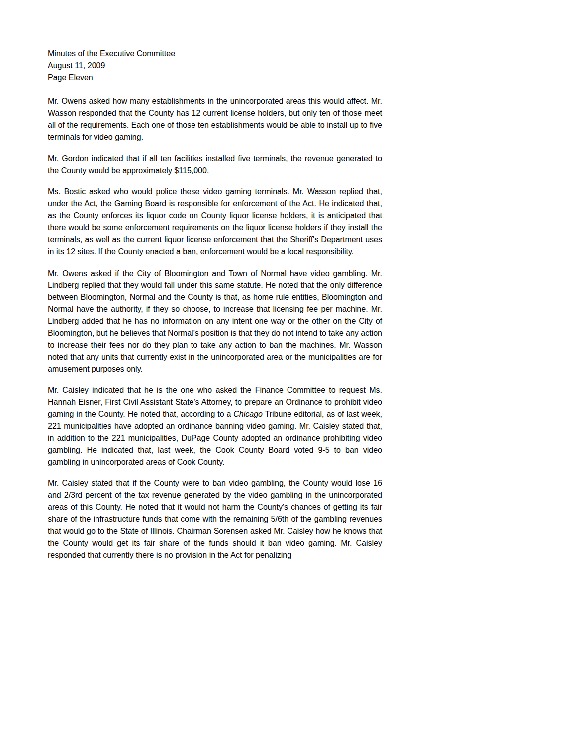Minutes of the Executive Committee
August 11, 2009
Page Eleven
Mr. Owens asked how many establishments in the unincorporated areas this would affect. Mr. Wasson responded that the County has 12 current license holders, but only ten of those meet all of the requirements. Each one of those ten establishments would be able to install up to five terminals for video gaming.
Mr. Gordon indicated that if all ten facilities installed five terminals, the revenue generated to the County would be approximately $115,000.
Ms. Bostic asked who would police these video gaming terminals. Mr. Wasson replied that, under the Act, the Gaming Board is responsible for enforcement of the Act. He indicated that, as the County enforces its liquor code on County liquor license holders, it is anticipated that there would be some enforcement requirements on the liquor license holders if they install the terminals, as well as the current liquor license enforcement that the Sheriff's Department uses in its 12 sites. If the County enacted a ban, enforcement would be a local responsibility.
Mr. Owens asked if the City of Bloomington and Town of Normal have video gambling. Mr. Lindberg replied that they would fall under this same statute. He noted that the only difference between Bloomington, Normal and the County is that, as home rule entities, Bloomington and Normal have the authority, if they so choose, to increase that licensing fee per machine. Mr. Lindberg added that he has no information on any intent one way or the other on the City of Bloomington, but he believes that Normal's position is that they do not intend to take any action to increase their fees nor do they plan to take any action to ban the machines. Mr. Wasson noted that any units that currently exist in the unincorporated area or the municipalities are for amusement purposes only.
Mr. Caisley indicated that he is the one who asked the Finance Committee to request Ms. Hannah Eisner, First Civil Assistant State's Attorney, to prepare an Ordinance to prohibit video gaming in the County. He noted that, according to a Chicago Tribune editorial, as of last week, 221 municipalities have adopted an ordinance banning video gaming. Mr. Caisley stated that, in addition to the 221 municipalities, DuPage County adopted an ordinance prohibiting video gambling. He indicated that, last week, the Cook County Board voted 9-5 to ban video gambling in unincorporated areas of Cook County.
Mr. Caisley stated that if the County were to ban video gambling, the County would lose 16 and 2/3rd percent of the tax revenue generated by the video gambling in the unincorporated areas of this County. He noted that it would not harm the County's chances of getting its fair share of the infrastructure funds that come with the remaining 5/6th of the gambling revenues that would go to the State of Illinois. Chairman Sorensen asked Mr. Caisley how he knows that the County would get its fair share of the funds should it ban video gaming. Mr. Caisley responded that currently there is no provision in the Act for penalizing